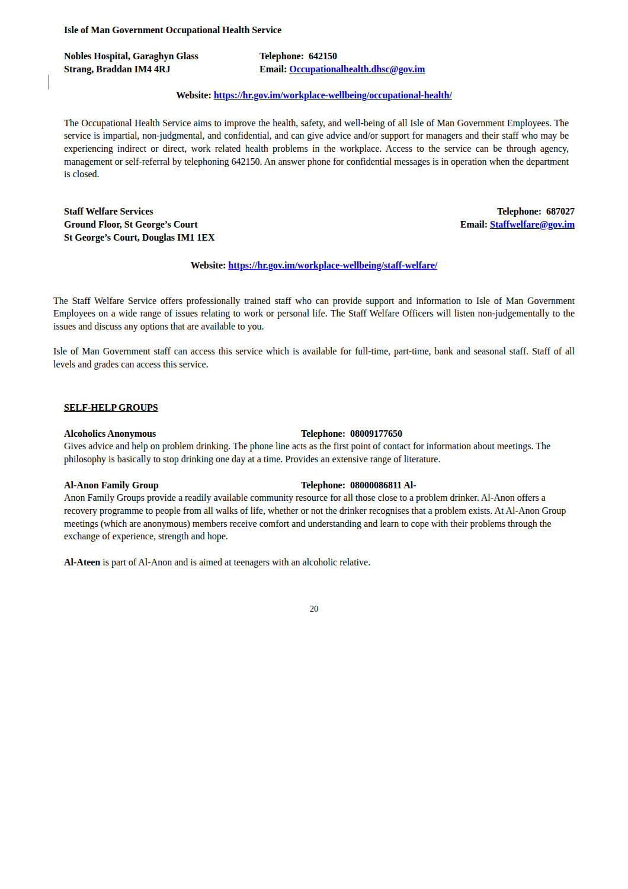Isle of Man Government Occupational Health Service
Nobles Hospital, Garaghyn Glass
Telephone: 642150
Strang, Braddan IM4 4RJ
Email: Occupationalhealth.dhsc@gov.im
Website: https://hr.gov.im/workplace-wellbeing/occupational-health/
The Occupational Health Service aims to improve the health, safety, and well-being of all Isle of Man Government Employees. The service is impartial, non-judgmental, and confidential, and can give advice and/or support for managers and their staff who may be experiencing indirect or direct, work related health problems in the workplace. Access to the service can be through agency, management or self-referral by telephoning 642150. An answer phone for confidential messages is in operation when the department is closed.
Staff Welfare Services
Telephone: 687027
Ground Floor, St George’s Court
Email: Staffwelfare@gov.im
St George’s Court, Douglas IM1 1EX
Website: https://hr.gov.im/workplace-wellbeing/staff-welfare/
The Staff Welfare Service offers professionally trained staff who can provide support and information to Isle of Man Government Employees on a wide range of issues relating to work or personal life. The Staff Welfare Officers will listen non-judgementally to the issues and discuss any options that are available to you.
Isle of Man Government staff can access this service which is available for full-time, part-time, bank and seasonal staff. Staff of all levels and grades can access this service.
SELF-HELP GROUPS
Alcoholics Anonymous
Telephone: 08009177650
Gives advice and help on problem drinking. The phone line acts as the first point of contact for information about meetings. The philosophy is basically to stop drinking one day at a time. Provides an extensive range of literature.
Al-Anon Family Group
Telephone: 08000086811 Al-
Anon Family Groups provide a readily available community resource for all those close to a problem drinker. Al-Anon offers a recovery programme to people from all walks of life, whether or not the drinker recognises that a problem exists. At Al-Anon Group meetings (which are anonymous) members receive comfort and understanding and learn to cope with their problems through the exchange of experience, strength and hope.
Al-Ateen is part of Al-Anon and is aimed at teenagers with an alcoholic relative.
20